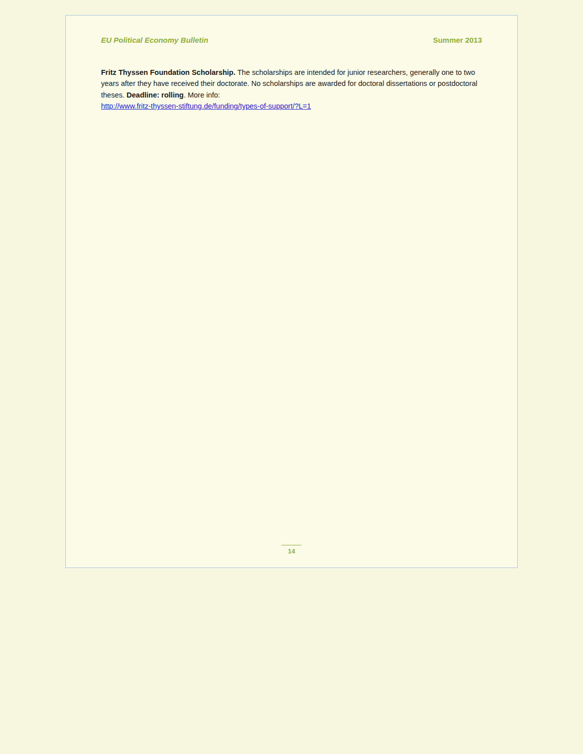EU Political Economy Bulletin Summer 2013
Fritz Thyssen Foundation Scholarship. The scholarships are intended for junior researchers, generally one to two years after they have received their doctorate. No scholarships are awarded for doctoral dissertations or postdoctoral theses. Deadline: rolling. More info:
http://www.fritz-thyssen-stiftung.de/funding/types-of-support/?L=1
14